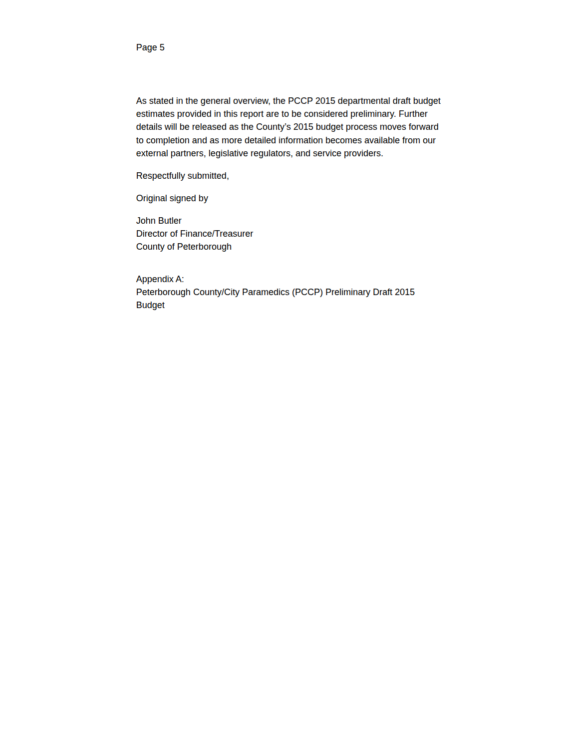Page 5
As stated in the general overview, the PCCP 2015 departmental draft budget estimates provided in this report are to be considered preliminary. Further details will be released as the County’s 2015 budget process moves forward to completion and as more detailed information becomes available from our external partners, legislative regulators, and service providers.
Respectfully submitted,
Original signed by
John Butler
Director of Finance/Treasurer
County of Peterborough
Appendix A:
Peterborough County/City Paramedics (PCCP) Preliminary Draft 2015 Budget